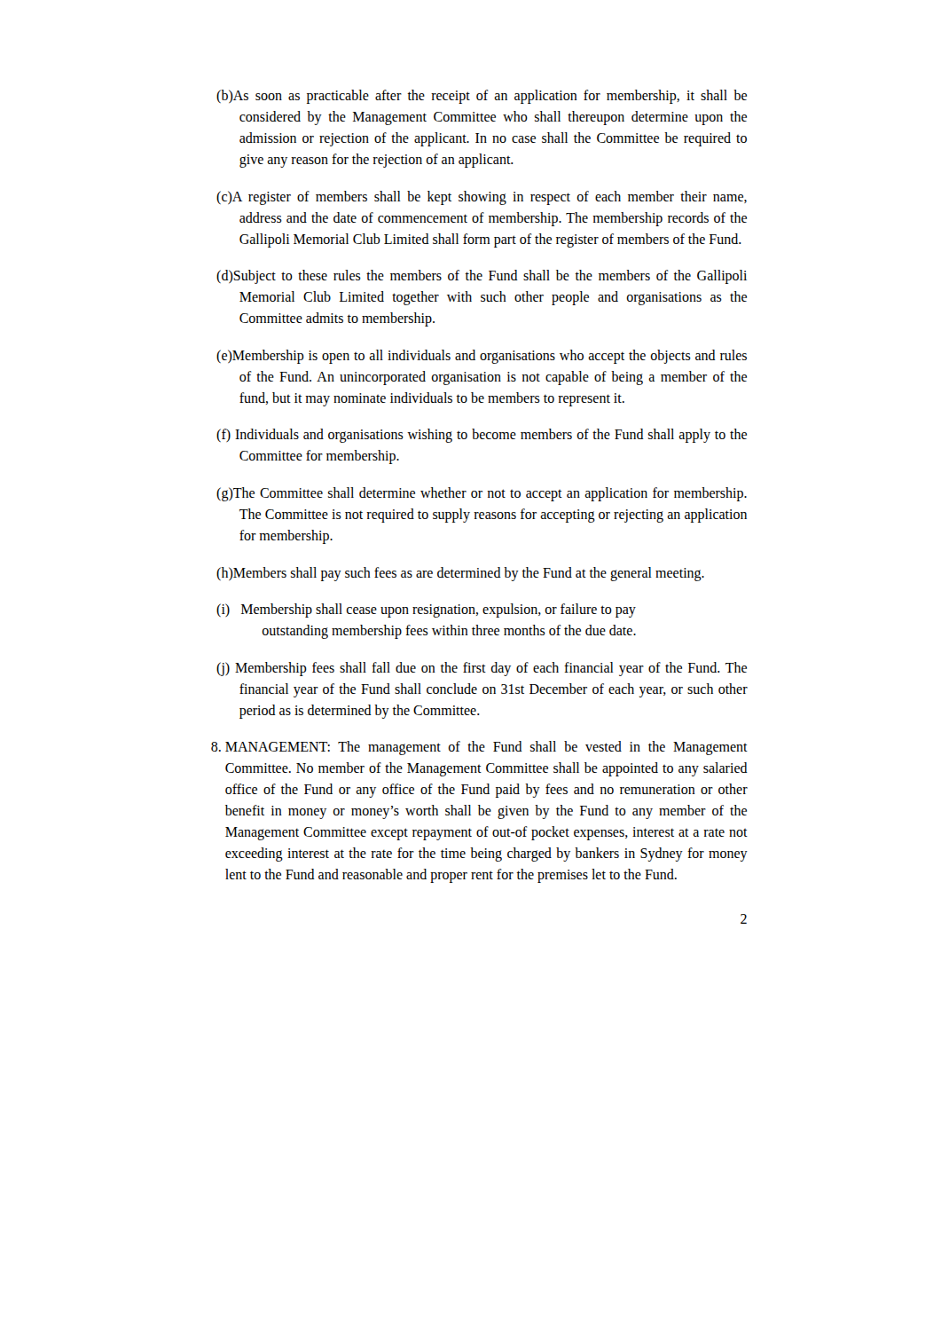(b) As soon as practicable after the receipt of an application for membership, it shall be considered by the Management Committee who shall thereupon determine upon the admission or rejection of the applicant. In no case shall the Committee be required to give any reason for the rejection of an applicant.
(c) A register of members shall be kept showing in respect of each member their name, address and the date of commencement of membership. The membership records of the Gallipoli Memorial Club Limited shall form part of the register of members of the Fund.
(d) Subject to these rules the members of the Fund shall be the members of the Gallipoli Memorial Club Limited together with such other people and organisations as the Committee admits to membership.
(e) Membership is open to all individuals and organisations who accept the objects and rules of the Fund. An unincorporated organisation is not capable of being a member of the fund, but it may nominate individuals to be members to represent it.
(f) Individuals and organisations wishing to become members of the Fund shall apply to the Committee for membership.
(g) The Committee shall determine whether or not to accept an application for membership. The Committee is not required to supply reasons for accepting or rejecting an application for membership.
(h) Members shall pay such fees as are determined by the Fund at the general meeting.
(i) Membership shall cease upon resignation, expulsion, or failure to payoutstanding membership fees within three months of the due date.
(j) Membership fees shall fall due on the first day of each financial year of the Fund. The financial year of the Fund shall conclude on 31st December of each year, or such other period as is determined by the Committee.
MANAGEMENT: The management of the Fund shall be vested in the Management Committee. No member of the Management Committee shall be appointed to any salaried office of the Fund or any office of the Fund paid by fees and no remuneration or other benefit in money or money’s worth shall be given by the Fund to any member of the Management Committee except repayment of out-of pocket expenses, interest at a rate not exceeding interest at the rate for the time being charged by bankers in Sydney for money lent to the Fund and reasonable and proper rent for the premises let to the Fund.
2